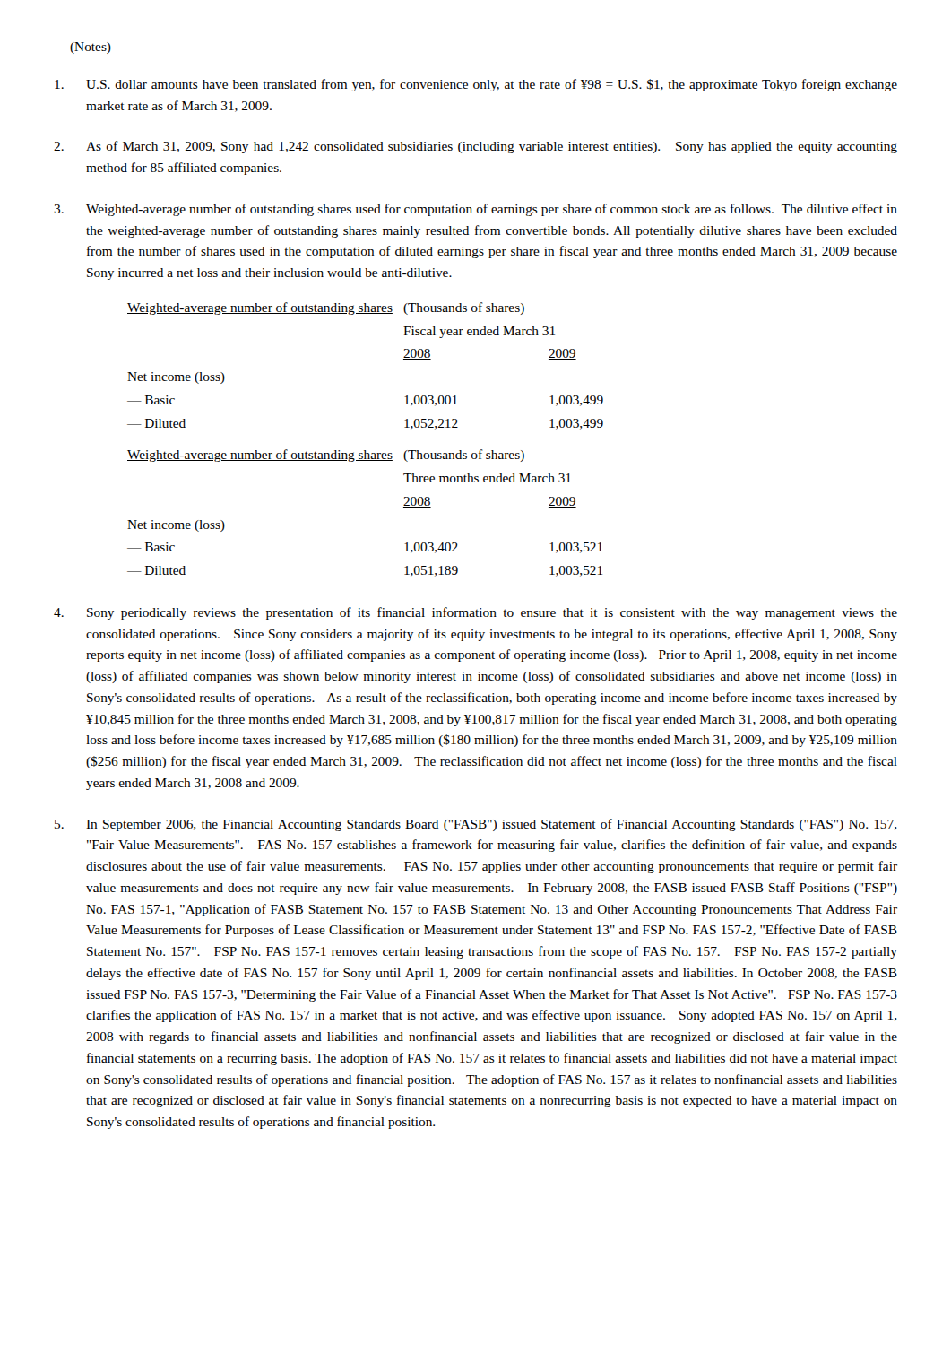(Notes)
U.S. dollar amounts have been translated from yen, for convenience only, at the rate of ¥98 = U.S. $1, the approximate Tokyo foreign exchange market rate as of March 31, 2009.
As of March 31, 2009, Sony had 1,242 consolidated subsidiaries (including variable interest entities). Sony has applied the equity accounting method for 85 affiliated companies.
Weighted-average number of outstanding shares used for computation of earnings per share of common stock are as follows. The dilutive effect in the weighted-average number of outstanding shares mainly resulted from convertible bonds. All potentially dilutive shares have been excluded from the number of shares used in the computation of diluted earnings per share in fiscal year and three months ended March 31, 2009 because Sony incurred a net loss and their inclusion would be anti-dilutive.
| Weighted-average number of outstanding shares | (Thousands of shares) |
| | Fiscal year ended March 31 |
| | 2008 | 2009 |
| Net income (loss) | | |
| — Basic | 1,003,001 | 1,003,499 |
| — Diluted | 1,052,212 | 1,003,499 |
| Weighted-average number of outstanding shares | (Thousands of shares) |
| | Three months ended March 31 |
| | 2008 | 2009 |
| Net income (loss) | | |
| — Basic | 1,003,402 | 1,003,521 |
| — Diluted | 1,051,189 | 1,003,521 |
Sony periodically reviews the presentation of its financial information to ensure that it is consistent with the way management views the consolidated operations. Since Sony considers a majority of its equity investments to be integral to its operations, effective April 1, 2008, Sony reports equity in net income (loss) of affiliated companies as a component of operating income (loss). Prior to April 1, 2008, equity in net income (loss) of affiliated companies was shown below minority interest in income (loss) of consolidated subsidiaries and above net income (loss) in Sony's consolidated results of operations. As a result of the reclassification, both operating income and income before income taxes increased by ¥10,845 million for the three months ended March 31, 2008, and by ¥100,817 million for the fiscal year ended March 31, 2008, and both operating loss and loss before income taxes increased by ¥17,685 million ($180 million) for the three months ended March 31, 2009, and by ¥25,109 million ($256 million) for the fiscal year ended March 31, 2009. The reclassification did not affect net income (loss) for the three months and the fiscal years ended March 31, 2008 and 2009.
In September 2006, the Financial Accounting Standards Board ("FASB") issued Statement of Financial Accounting Standards ("FAS") No. 157, "Fair Value Measurements". FAS No. 157 establishes a framework for measuring fair value, clarifies the definition of fair value, and expands disclosures about the use of fair value measurements. FAS No. 157 applies under other accounting pronouncements that require or permit fair value measurements and does not require any new fair value measurements. In February 2008, the FASB issued FASB Staff Positions ("FSP") No. FAS 157-1, "Application of FASB Statement No. 157 to FASB Statement No. 13 and Other Accounting Pronouncements That Address Fair Value Measurements for Purposes of Lease Classification or Measurement under Statement 13" and FSP No. FAS 157-2, "Effective Date of FASB Statement No. 157". FSP No. FAS 157-1 removes certain leasing transactions from the scope of FAS No. 157. FSP No. FAS 157-2 partially delays the effective date of FAS No. 157 for Sony until April 1, 2009 for certain nonfinancial assets and liabilities. In October 2008, the FASB issued FSP No. FAS 157-3, "Determining the Fair Value of a Financial Asset When the Market for That Asset Is Not Active". FSP No. FAS 157-3 clarifies the application of FAS No. 157 in a market that is not active, and was effective upon issuance. Sony adopted FAS No. 157 on April 1, 2008 with regards to financial assets and liabilities and nonfinancial assets and liabilities that are recognized or disclosed at fair value in the financial statements on a recurring basis. The adoption of FAS No. 157 as it relates to financial assets and liabilities did not have a material impact on Sony's consolidated results of operations and financial position. The adoption of FAS No. 157 as it relates to nonfinancial assets and liabilities that are recognized or disclosed at fair value in Sony's financial statements on a nonrecurring basis is not expected to have a material impact on Sony's consolidated results of operations and financial position.